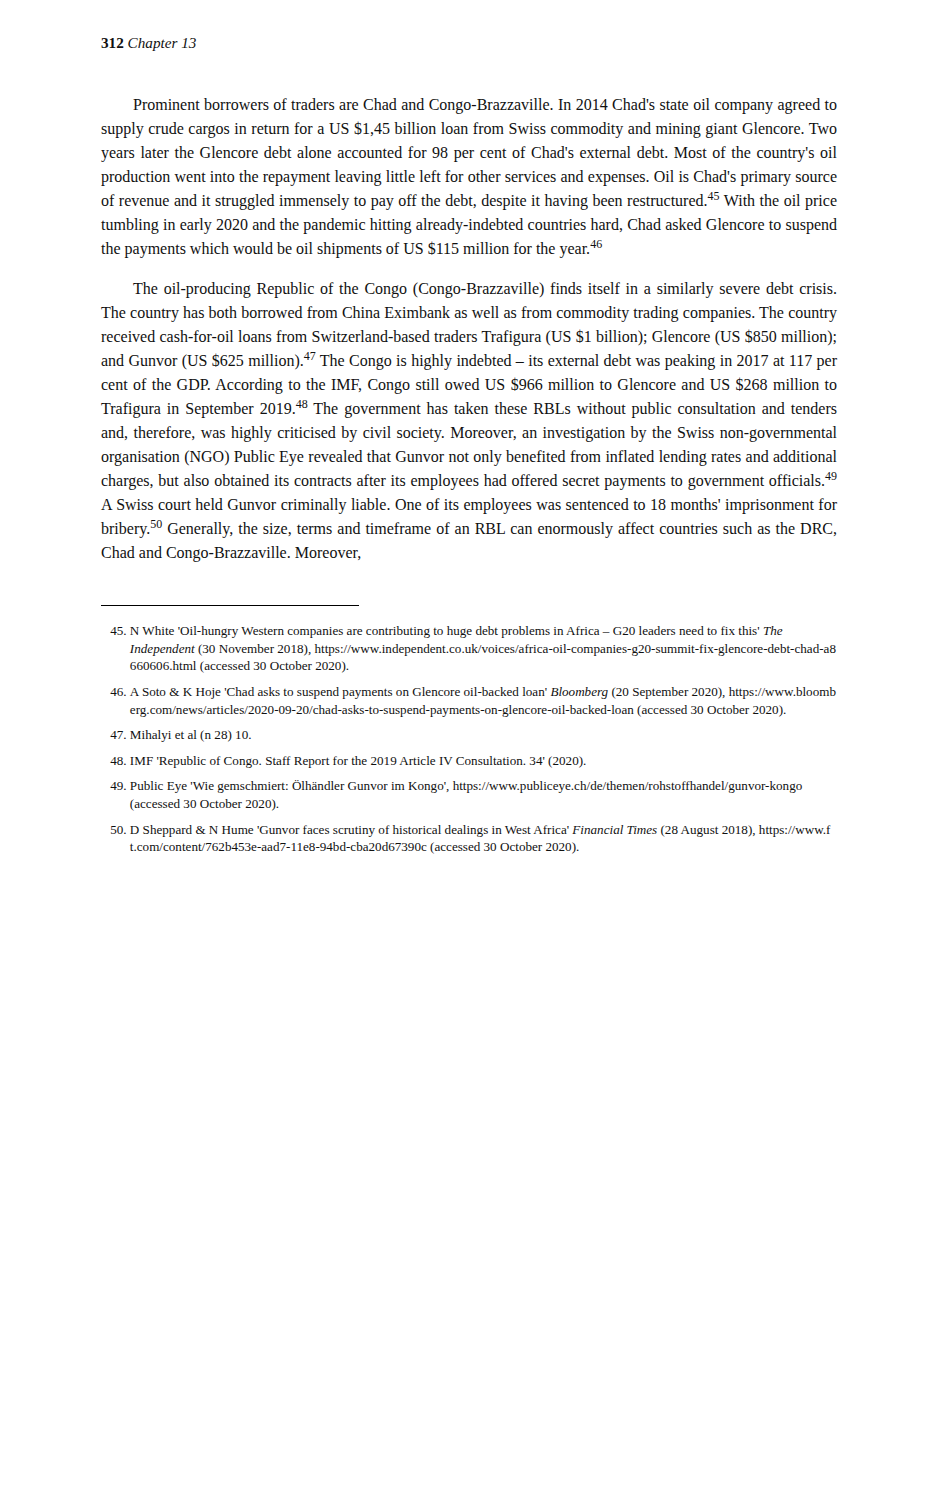312 Chapter 13
Prominent borrowers of traders are Chad and Congo-Brazzaville. In 2014 Chad's state oil company agreed to supply crude cargos in return for a US $1,45 billion loan from Swiss commodity and mining giant Glencore. Two years later the Glencore debt alone accounted for 98 per cent of Chad's external debt. Most of the country's oil production went into the repayment leaving little left for other services and expenses. Oil is Chad's primary source of revenue and it struggled immensely to pay off the debt, despite it having been restructured.45 With the oil price tumbling in early 2020 and the pandemic hitting already-indebted countries hard, Chad asked Glencore to suspend the payments which would be oil shipments of US $115 million for the year.46
The oil-producing Republic of the Congo (Congo-Brazzaville) finds itself in a similarly severe debt crisis. The country has both borrowed from China Eximbank as well as from commodity trading companies. The country received cash-for-oil loans from Switzerland-based traders Trafigura (US $1 billion); Glencore (US $850 million); and Gunvor (US $625 million).47 The Congo is highly indebted – its external debt was peaking in 2017 at 117 per cent of the GDP. According to the IMF, Congo still owed US $966 million to Glencore and US $268 million to Trafigura in September 2019.48 The government has taken these RBLs without public consultation and tenders and, therefore, was highly criticised by civil society. Moreover, an investigation by the Swiss non-governmental organisation (NGO) Public Eye revealed that Gunvor not only benefited from inflated lending rates and additional charges, but also obtained its contracts after its employees had offered secret payments to government officials.49 A Swiss court held Gunvor criminally liable. One of its employees was sentenced to 18 months' imprisonment for bribery.50 Generally, the size, terms and timeframe of an RBL can enormously affect countries such as the DRC, Chad and Congo-Brazzaville. Moreover,
N White 'Oil-hungry Western companies are contributing to huge debt problems in Africa – G20 leaders need to fix this' The Independent (30 November 2018), https://www.independent.co.uk/voices/africa-oil-companies-g20-summit-fix-glencore-debt-chad-a8660606.html (accessed 30 October 2020).
A Soto & K Hoje 'Chad asks to suspend payments on Glencore oil-backed loan' Bloomberg (20 September 2020), https://www.bloomberg.com/news/articles/2020-09-20/chad-asks-to-suspend-payments-on-glencore-oil-backed-loan (accessed 30 October 2020).
Mihalyi et al (n 28) 10.
IMF 'Republic of Congo. Staff Report for the 2019 Article IV Consultation. 34' (2020).
Public Eye 'Wie gemschmiert: Ölhändler Gunvor im Kongo', https://www.publiceye.ch/de/themen/rohstoffhandel/gunvor-kongo (accessed 30 October 2020).
D Sheppard & N Hume 'Gunvor faces scrutiny of historical dealings in West Africa' Financial Times (28 August 2018), https://www.ft.com/content/762b453e-aad7-11e8-94bd-cba20d67390c (accessed 30 October 2020).